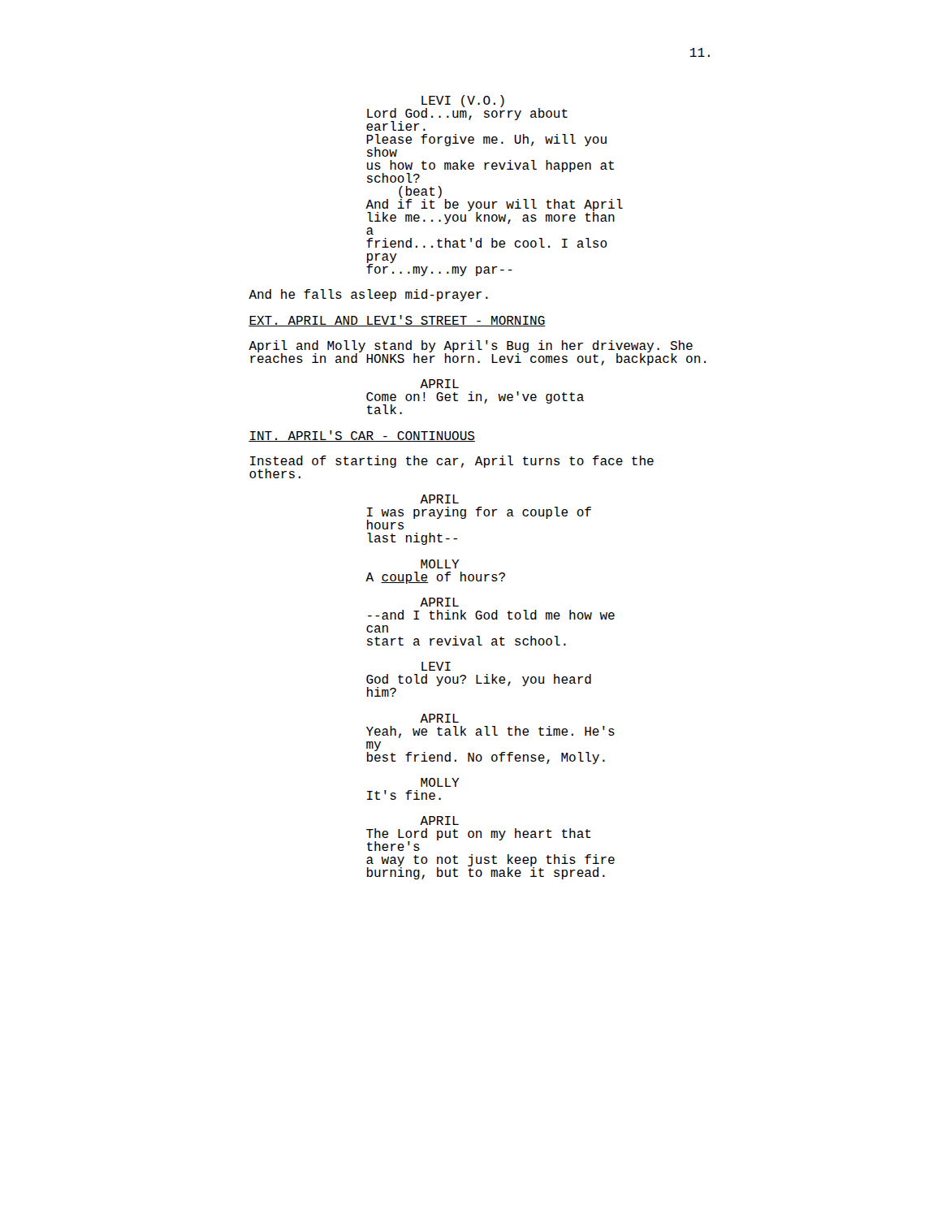11.
LEVI (V.O.)
Lord God...um, sorry about earlier.
Please forgive me. Uh, will you show
us how to make revival happen at
school?
(beat)
And if it be your will that April
like me...you know, as more than a
friend...that'd be cool. I also pray
for...my...my par--
And he falls asleep mid-prayer.
EXT. APRIL AND LEVI'S STREET - MORNING
April and Molly stand by April's Bug in her driveway. She
reaches in and HONKS her horn. Levi comes out, backpack on.
APRIL
Come on! Get in, we've gotta talk.
INT. APRIL'S CAR - CONTINUOUS
Instead of starting the car, April turns to face the others.
APRIL
I was praying for a couple of hours
last night--
MOLLY
A couple of hours?
APRIL
--and I think God told me how we can
start a revival at school.
LEVI
God told you? Like, you heard him?
APRIL
Yeah, we talk all the time. He's my
best friend. No offense, Molly.
MOLLY
It's fine.
APRIL
The Lord put on my heart that there's
a way to not just keep this fire
burning, but to make it spread.